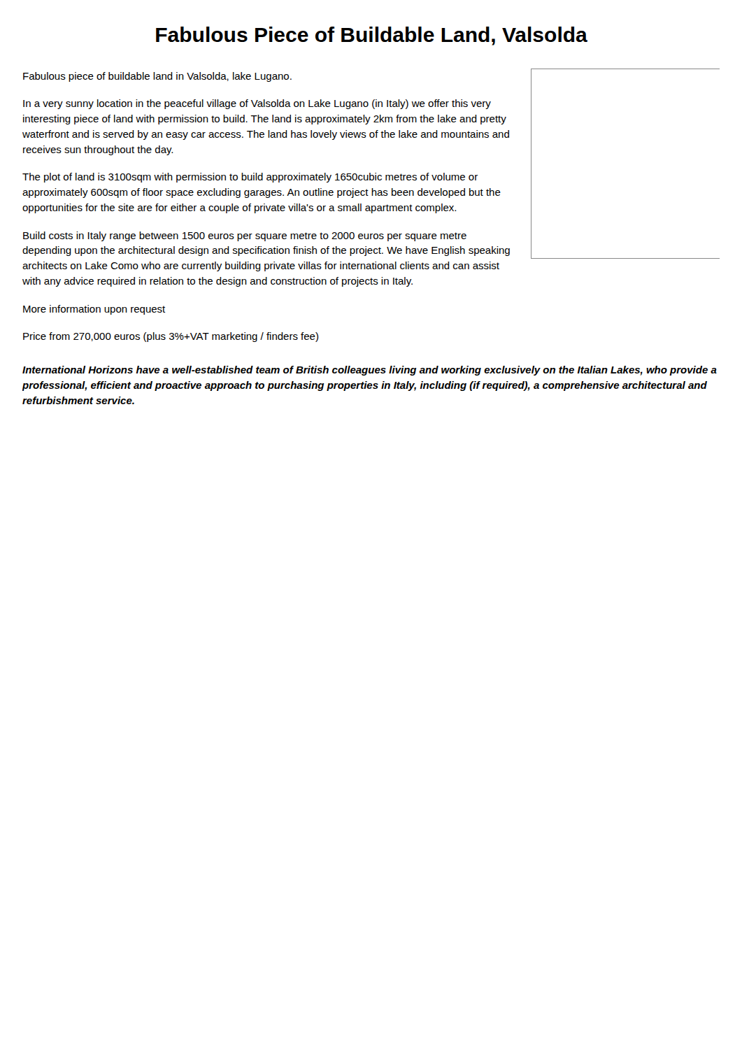Fabulous Piece of Buildable Land, Valsolda
Fabulous piece of buildable land in Valsolda, lake Lugano.
In a very sunny location in the peaceful village of Valsolda on Lake Lugano (in Italy) we offer this very interesting piece of land with permission to build. The land is approximately 2km from the lake and pretty waterfront and is served by an easy car access. The land has lovely views of the lake and mountains and receives sun throughout the day.
The plot of land is 3100sqm with permission to build approximately 1650cubic metres of volume or approximately 600sqm of floor space excluding garages. An outline project has been developed but the opportunities for the site are for either a couple of private villa's or a small apartment complex.
Build costs in Italy range between 1500 euros per square metre to 2000 euros per square metre depending upon the architectural design and specification finish of the project. We have English speaking architects on Lake Como who are currently building private villas for international clients and can assist with any advice required in relation to the design and construction of projects in Italy.
More information upon request
Price from 270,000 euros (plus 3%+VAT marketing / finders fee)
International Horizons have a well-established team of British colleagues living and working exclusively on the Italian Lakes, who provide a professional, efficient and proactive approach to purchasing properties in Italy, including (if required), a comprehensive architectural and refurbishment service.